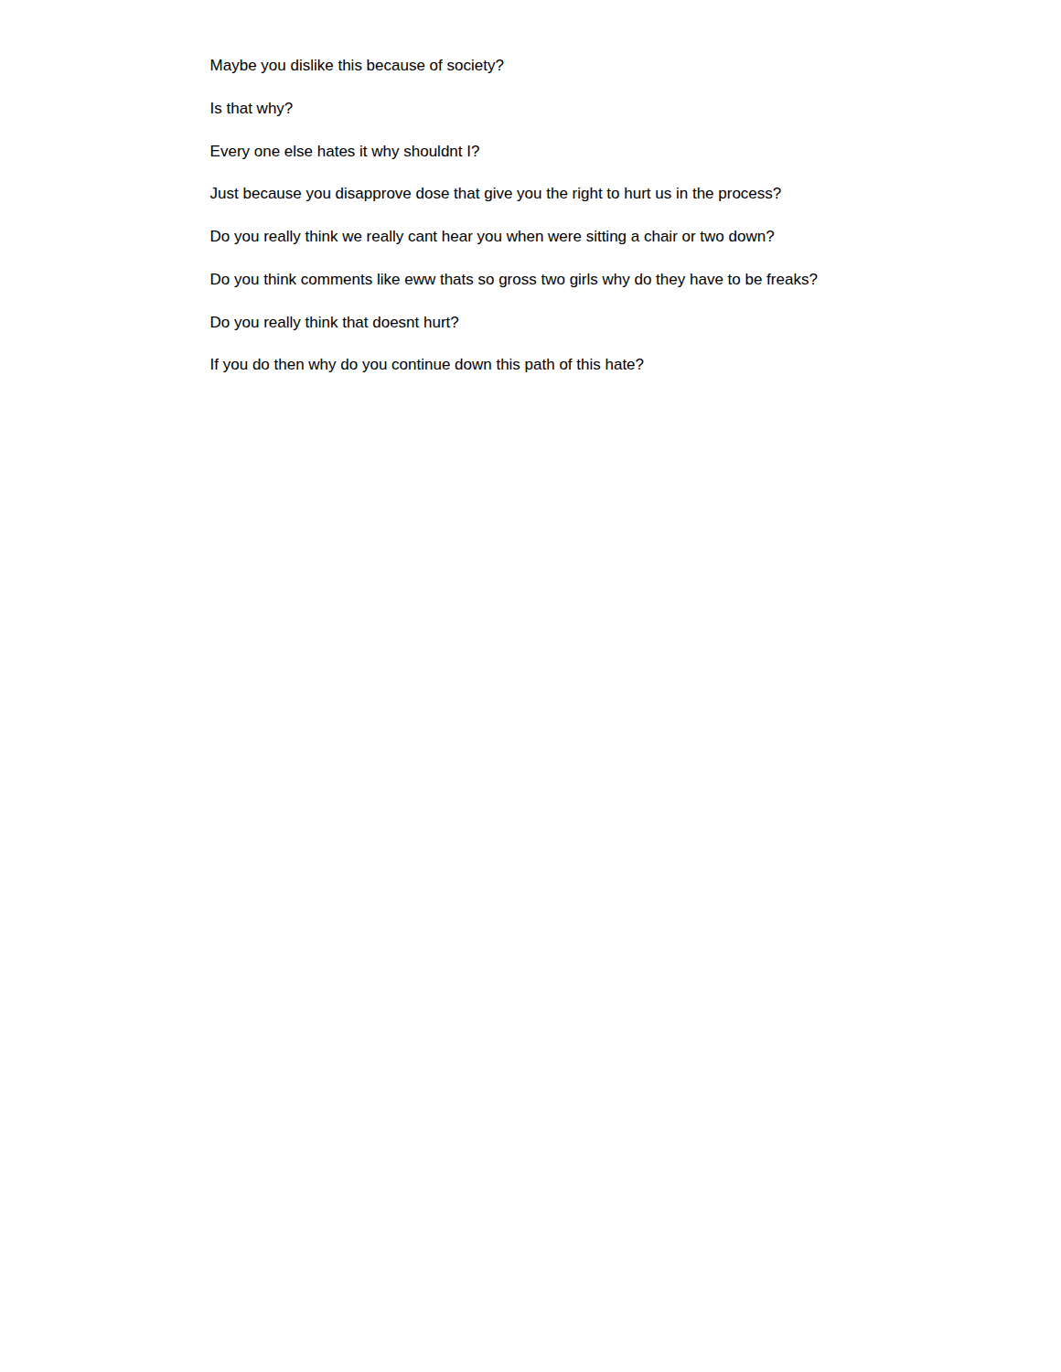Maybe you dislike this because of society?
Is that why?
Every one else hates it why shouldnt I?
Just because you disapprove dose that give you the right to hurt us in the process?
Do you really think we really cant hear you when were sitting a chair or two down?
Do you think comments like eww thats so gross two girls why do they have to be freaks?
Do you really think that doesnt hurt?
If you do then why do you continue down this path of this hate?